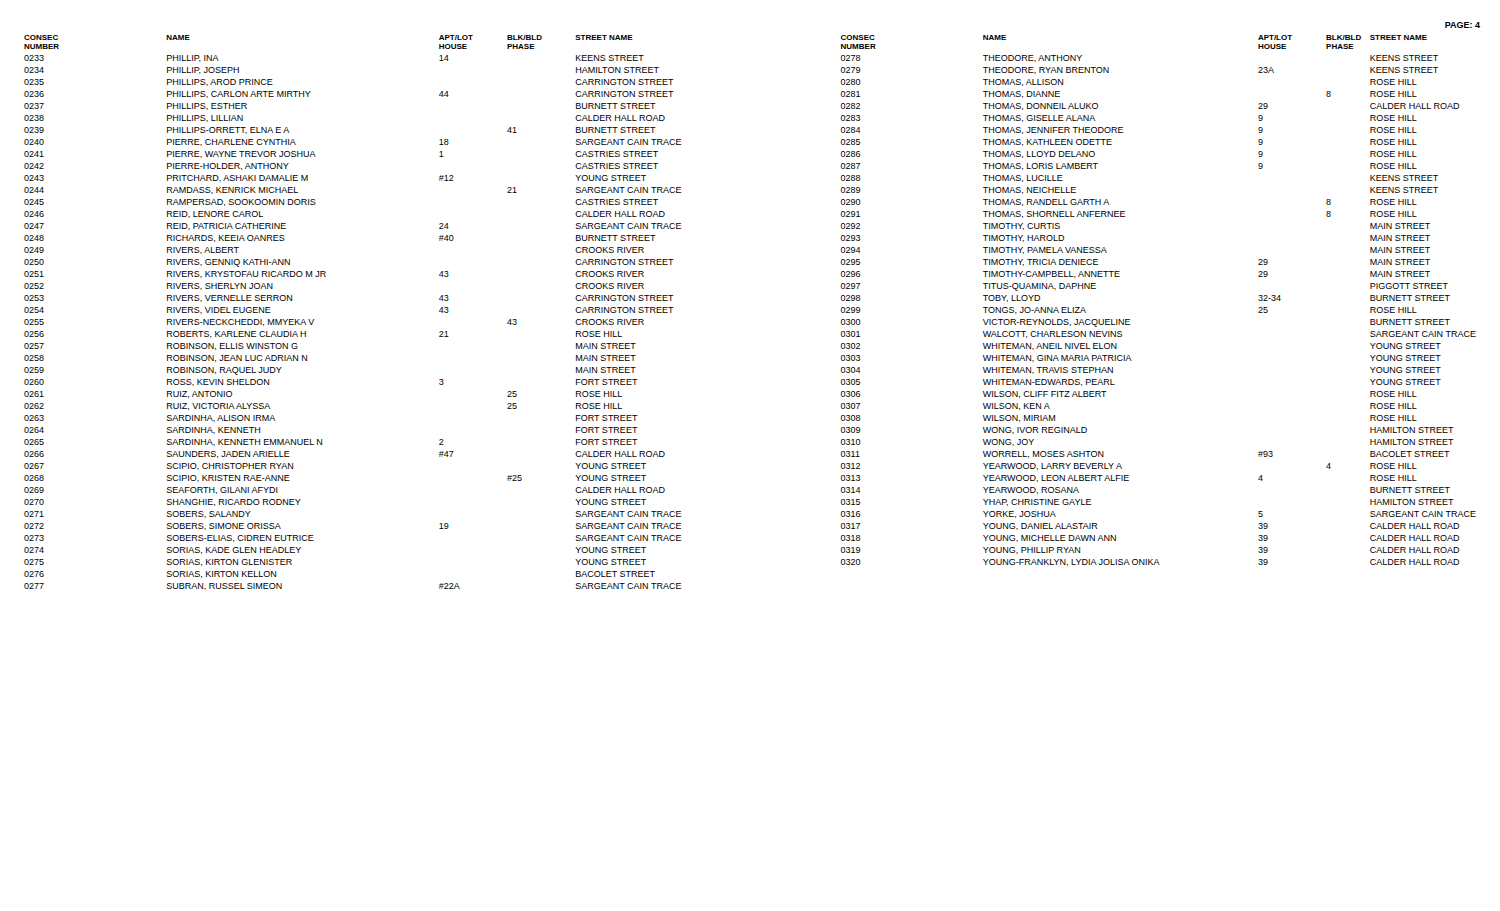PAGE: 4
| CONSEC NUMBER | NAME | APT/LOT HOUSE | BLK/BLD PHASE | STREET NAME | | CONSEC NUMBER | NAME | APT/LOT HOUSE | BLK/BLD PHASE | STREET NAME |
| --- | --- | --- | --- | --- | --- | --- | --- | --- | --- | --- |
| 0233 | PHILLIP, INA | 14 | | KEENS STREET | | 0278 | THEODORE, ANTHONY | | | KEENS STREET |
| 0234 | PHILLIP, JOSEPH | | | HAMILTON STREET | | 0279 | THEODORE, RYAN BRENTON | 23A | | KEENS STREET |
| 0235 | PHILLIPS, AROD PRINCE | | | CARRINGTON STREET | | 0280 | THOMAS, ALLISON | | | ROSE HILL |
| 0236 | PHILLIPS, CARLON ARTE MIRTHY | 44 | | CARRINGTON STREET | | 0281 | THOMAS, DIANNE | | 8 | ROSE HILL |
| 0237 | PHILLIPS, ESTHER | | | BURNETT STREET | | 0282 | THOMAS, DONNEIL ALUKO | 29 | | CALDER HALL ROAD |
| 0238 | PHILLIPS, LILLIAN | | | CALDER HALL ROAD | | 0283 | THOMAS, GISELLE ALANA | 9 | | ROSE HILL |
| 0239 | PHILLIPS-ORRETT, ELNA E A | | 41 | BURNETT STREET | | 0284 | THOMAS, JENNIFER THEODORE | 9 | | ROSE HILL |
| 0240 | PIERRE, CHARLENE CYNTHIA | 18 | | SARGEANT CAIN TRACE | | 0285 | THOMAS, KATHLEEN ODETTE | 9 | | ROSE HILL |
| 0241 | PIERRE, WAYNE TREVOR JOSHUA | 1 | | CASTRIES STREET | | 0286 | THOMAS, LLOYD DELANO | 9 | | ROSE HILL |
| 0242 | PIERRE-HOLDER, ANTHONY | | | CASTRIES STREET | | 0287 | THOMAS, LORIS LAMBERT | 9 | | ROSE HILL |
| 0243 | PRITCHARD, ASHAKI DAMALIE M | #12 | | YOUNG STREET | | 0288 | THOMAS, LUCILLE | | | KEENS STREET |
| 0244 | RAMDASS, KENRICK MICHAEL | | 21 | SARGEANT CAIN TRACE | | 0289 | THOMAS, NEICHELLE | | | KEENS STREET |
| 0245 | RAMPERSAD, SOOKOOMIN DORIS | | | CASTRIES STREET | | 0290 | THOMAS, RANDELL GARTH A | | 8 | ROSE HILL |
| 0246 | REID, LENORE CAROL | | | CALDER HALL ROAD | | 0291 | THOMAS, SHORNELL ANFERNEE | | 8 | ROSE HILL |
| 0247 | REID, PATRICIA CATHERINE | 24 | | SARGEANT CAIN TRACE | | 0292 | TIMOTHY, CURTIS | | | MAIN STREET |
| 0248 | RICHARDS, KEEIA OANRES | #40 | | BURNETT STREET | | 0293 | TIMOTHY, HAROLD | | | MAIN STREET |
| 0249 | RIVERS, ALBERT | | | CROOKS RIVER | | 0294 | TIMOTHY, PAMELA VANESSA | | | MAIN STREET |
| 0250 | RIVERS, GENNIQ KATHI-ANN | | | CARRINGTON STREET | | 0295 | TIMOTHY, TRICIA DENIECE | 29 | | MAIN STREET |
| 0251 | RIVERS, KRYSTOFAU RICARDO M JR | 43 | | CROOKS RIVER | | 0296 | TIMOTHY-CAMPBELL, ANNETTE | 29 | | MAIN STREET |
| 0252 | RIVERS, SHERLYN JOAN | | | CROOKS RIVER | | 0297 | TITUS-QUAMINA, DAPHNE | | | PIGGOTT STREET |
| 0253 | RIVERS, VERNELLE SERRON | 43 | | CARRINGTON STREET | | 0298 | TOBY, LLOYD | 32-34 | | BURNETT STREET |
| 0254 | RIVERS, VIDEL EUGENE | 43 | | CARRINGTON STREET | | 0299 | TONGS, JO-ANNA ELIZA | 25 | | ROSE HILL |
| 0255 | RIVERS-NECKCHEDDI, MMYEKA V | | 43 | CROOKS RIVER | | 0300 | VICTOR-REYNOLDS, JACQUELINE | | | BURNETT STREET |
| 0256 | ROBERTS, KARLENE CLAUDIA H | 21 | | ROSE HILL | | 0301 | WALCOTT, CHARLESON NEVINS | | | SARGEANT CAIN TRACE |
| 0257 | ROBINSON, ELLIS WINSTON G | | | MAIN STREET | | 0302 | WHITEMAN, ANEIL NIVEL ELON | | | YOUNG STREET |
| 0258 | ROBINSON, JEAN LUC ADRIAN N | | | MAIN STREET | | 0303 | WHITEMAN, GINA MARIA PATRICIA | | | YOUNG STREET |
| 0259 | ROBINSON, RAQUEL JUDY | | | MAIN STREET | | 0304 | WHITEMAN, TRAVIS STEPHAN | | | YOUNG STREET |
| 0260 | ROSS, KEVIN SHELDON | 3 | | FORT STREET | | 0305 | WHITEMAN-EDWARDS, PEARL | | | YOUNG STREET |
| 0261 | RUIZ, ANTONIO | | 25 | ROSE HILL | | 0306 | WILSON, CLIFF FITZ ALBERT | | | ROSE HILL |
| 0262 | RUIZ, VICTORIA ALYSSA | | 25 | ROSE HILL | | 0307 | WILSON, KEN A | | | ROSE HILL |
| 0263 | SARDINHA, ALISON IRMA | | | FORT STREET | | 0308 | WILSON, MIRIAM | | | ROSE HILL |
| 0264 | SARDINHA, KENNETH | | | FORT STREET | | 0309 | WONG, IVOR REGINALD | | | HAMILTON STREET |
| 0265 | SARDINHA, KENNETH EMMANUEL N | 2 | | FORT STREET | | 0310 | WONG, JOY | | | HAMILTON STREET |
| 0266 | SAUNDERS, JADEN ARIELLE | #47 | | CALDER HALL ROAD | | 0311 | WORRELL, MOSES ASHTON | #93 | | BACOLET STREET |
| 0267 | SCIPIO, CHRISTOPHER RYAN | | | YOUNG STREET | | 0312 | YEARWOOD, LARRY BEVERLY A | | 4 | ROSE HILL |
| 0268 | SCIPIO, KRISTEN RAE-ANNE | | #25 | YOUNG STREET | | 0313 | YEARWOOD, LEON ALBERT ALFIE | 4 | | ROSE HILL |
| 0269 | SEAFORTH, GILANI AFYDI | | | CALDER HALL ROAD | | 0314 | YEARWOOD, ROSANA | | | BURNETT STREET |
| 0270 | SHANGHIE, RICARDO RODNEY | | | YOUNG STREET | | 0315 | YHAP, CHRISTINE GAYLE | | | HAMILTON STREET |
| 0271 | SOBERS, SALANDY | | | SARGEANT CAIN TRACE | | 0316 | YORKE, JOSHUA | 5 | | SARGEANT CAIN TRACE |
| 0272 | SOBERS, SIMONE ORISSA | 19 | | SARGEANT CAIN TRACE | | 0317 | YOUNG, DANIEL ALASTAIR | 39 | | CALDER HALL ROAD |
| 0273 | SOBERS-ELIAS, CIDREN EUTRICE | | | SARGEANT CAIN TRACE | | 0318 | YOUNG, MICHELLE DAWN ANN | 39 | | CALDER HALL ROAD |
| 0274 | SORIAS, KADE GLEN HEADLEY | | | YOUNG STREET | | 0319 | YOUNG, PHILLIP RYAN | 39 | | CALDER HALL ROAD |
| 0275 | SORIAS, KIRTON GLENISTER | | | YOUNG STREET | | 0320 | YOUNG-FRANKLYN, LYDIA JOLISA ONIKA | 39 | | CALDER HALL ROAD |
| 0276 | SORIAS, KIRTON KELLON | | | BACOLET STREET | | | | | | |
| 0277 | SUBRAN, RUSSEL SIMEON | #22A | | SARGEANT CAIN TRACE | | | | | | |